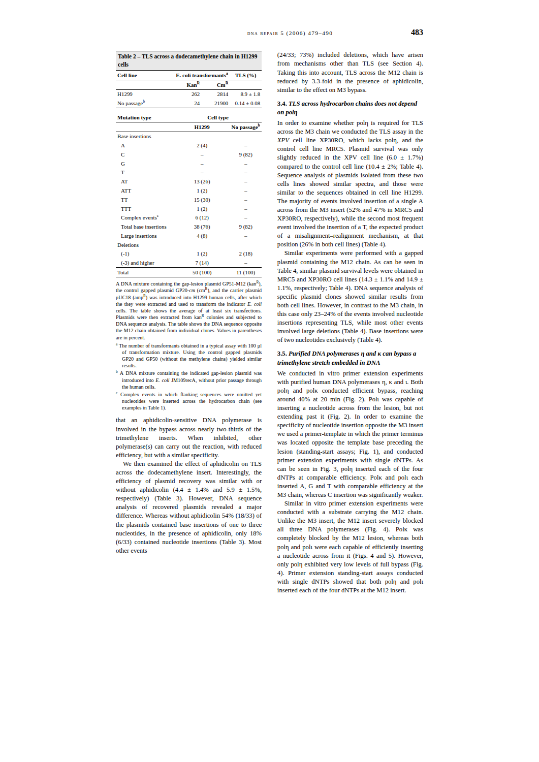dna repair 5 (2006) 479–490 483
Table 2 – TLS across a dodecamethylene chain in H1299 cells
| Cell line | E. coli transformants a | TLS (%) |
| --- | --- | --- |
| | Kan R | Cm R | |
| H1299 | 262 | 2814 | 8.9 ± 1.8 |
| No passage b | 24 | 21900 | 0.14 ± 0.08 |
| Mutation type | Cell type |
| | H1299 | No passage b |
| Base insertions | | | |
| A | 2 (4) | – |
| C | – | 9 (82) |
| G | – | – |
| T | – | – |
| AT | 13 (26) | – |
| ATT | 1 (2) | – |
| TT | 15 (30) | – |
| TTT | 1 (2) | – |
| Complex events c | 6 (12) | – |
| Total base insertions | 38 (76) | 9 (82) |
| Large insertions | 4 (8) | – |
| Deletions | | | |
| (-1) | 1 (2) | 2 (18) |
| (-3) and higher | 7 (14) | – |
| Total | 50 (100) | 11 (100) |
A DNA mixture containing the gap-lesion plasmid GP51-M12 (kanR), the control gapped plasmid GP20-cm (cmR), and the carrier plasmid pUC18 (ampR) was introduced into H1299 human cells, after which the they were extracted and used to transform the indicator E. coli cells. The table shows the average of at least six transfections. Plasmids were then extracted from kanR colonies and subjected to DNA sequence analysis. The table shows the DNA sequence opposite the M12 chain obtained from individual clones. Values in parentheses are in percent.
a The number of transformants obtained in a typical assay with 100 µl of transformation mixture. Using the control gapped plasmids GP20 and GP50 (without the methylene chains) yielded similar results.
b A DNA mixture containing the indicated gap-lesion plasmid was introduced into E. coli JM109recA, without prior passage through the human cells.
c Complex events in which flanking sequences were omitted yet nucleotides were inserted across the hydrocarbon chain (see examples in Table 1).
that an aphidicolin-sensitive DNA polymerase is involved in the bypass across nearly two-thirds of the trimethylene inserts. When inhibited, other polymerase(s) can carry out the reaction, with reduced efficiency, but with a similar specificity.
We then examined the effect of aphidicolin on TLS across the dodecamethylene insert. Interestingly, the efficiency of plasmid recovery was similar with or without aphidicolin (4.4 ± 1.4% and 5.9 ± 1.5%, respectively) (Table 3). However, DNA sequence analysis of recovered plasmids revealed a major difference. Whereas without aphidicolin 54% (18/33) of the plasmids contained base insertions of one to three nucleotides, in the presence of aphidicolin, only 18% (6/33) contained nucleotide insertions (Table 3). Most other events
(24/33; 73%) included deletions, which have arisen from mechanisms other than TLS (see Section 4). Taking this into account, TLS across the M12 chain is reduced by 3.3-fold in the presence of aphidicolin, similar to the effect on M3 bypass.
3.4. TLS across hydrocarbon chains does not depend on polη
In order to examine whether polη is required for TLS across the M3 chain we conducted the TLS assay in the XPV cell line XP30RO, which lacks polη, and the control cell line MRC5. Plasmid survival was only slightly reduced in the XPV cell line (6.0 ± 1.7%) compared to the control cell line (10.4 ± 2%; Table 4). Sequence analysis of plasmids isolated from these two cells lines showed similar spectra, and those were similar to the sequences obtained in cell line H1299. The majority of events involved insertion of a single A across from the M3 insert (52% and 47% in MRC5 and XP30RO, respectively), while the second most frequent event involved the insertion of a T, the expected product of a misalignment–realignment mechanism, at that position (26% in both cell lines) (Table 4).
Similar experiments were performed with a gapped plasmid containing the M12 chain. As can be seen in Table 4, similar plasmid survival levels were obtained in MRC5 and XP30RO cell lines (14.3 ± 1.1% and 14.9 ± 1.1%, respectively; Table 4). DNA sequence analysis of specific plasmid clones showed similar results from both cell lines. However, in contrast to the M3 chain, in this case only 23–24% of the events involved nucleotide insertions representing TLS, while most other events involved large deletions (Table 4). Base insertions were of two nucleotides exclusively (Table 4).
3.5. Purified DNA polymerases η and κ can bypass a trimethylene stretch embedded in DNA
We conducted in vitro primer extension experiments with purified human DNA polymerases η, κ and ι. Both polη and polκ conducted efficient bypass, reaching around 40% at 20 min (Fig. 2). Polι was capable of inserting a nucleotide across from the lesion, but not extending past it (Fig. 2). In order to examine the specificity of nucleotide insertion opposite the M3 insert we used a primer-template in which the primer terminus was located opposite the template base preceding the lesion (standing-start assays; Fig. 1), and conducted primer extension experiments with single dNTPs. As can be seen in Fig. 3, polη inserted each of the four dNTPs at comparable efficiency. Polκ and polι each inserted A, G and T with comparable efficiency at the M3 chain, whereas C insertion was significantly weaker.
Similar in vitro primer extension experiments were conducted with a substrate carrying the M12 chain. Unlike the M3 insert, the M12 insert severely blocked all three DNA polymerases (Fig. 4). Polκ was completely blocked by the M12 lesion, whereas both polη and polι were each capable of efficiently inserting a nucleotide across from it (Figs. 4 and 5). However, only polη exhibited very low levels of full bypass (Fig. 4). Primer extension standing-start assays conducted with single dNTPs showed that both polη and polι inserted each of the four dNTPs at the M12 insert.